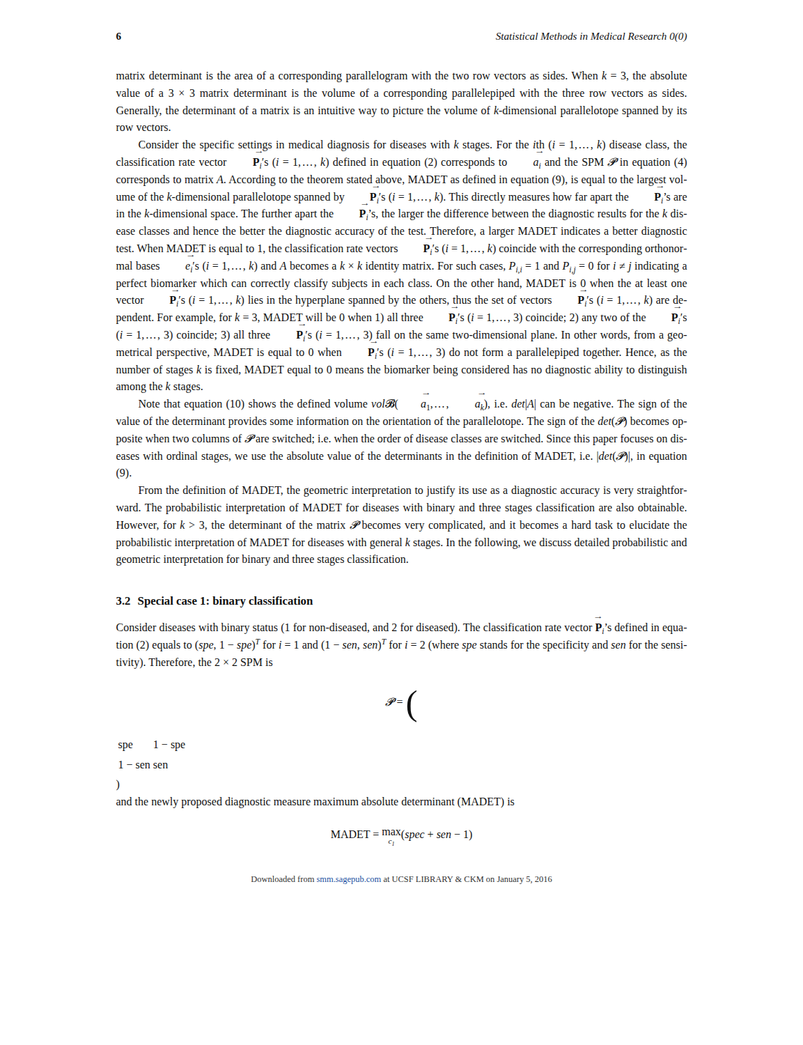6 Statistical Methods in Medical Research 0(0)
matrix determinant is the area of a corresponding parallelogram with the two row vectors as sides. When k = 3, the absolute value of a 3 × 3 matrix determinant is the volume of a corresponding parallelepiped with the three row vectors as sides. Generally, the determinant of a matrix is an intuitive way to picture the volume of k-dimensional parallelotope spanned by its row vectors.
Consider the specific settings in medical diagnosis for diseases with k stages. For the ith (i = 1, … , k) disease class, the classification rate vector Pi′s (i = 1, … , k) defined in equation (2) corresponds to ai and the SPM 𝓟 in equation (4) corresponds to matrix A. According to the theorem stated above, MADET as defined in equation (9), is equal to the largest volume of the k-dimensional parallelotope spanned by Pi′s (i = 1, … , k). This directly measures how far apart the Pi’s are in the k-dimensional space. The further apart the Pi’s, the larger the difference between the diagnostic results for the k disease classes and hence the better the diagnostic accuracy of the test. Therefore, a larger MADET indicates a better diagnostic test. When MADET is equal to 1, the classification rate vectors Pi′s (i = 1, … , k) coincide with the corresponding orthonormal bases ei′s (i = 1, … , k) and A becomes a k × k identity matrix. For such cases, Pi,i = 1 and Pi,j = 0 for i ≠ j indicating a perfect biomarker which can correctly classify subjects in each class. On the other hand, MADET is 0 when the at least one vector Pi′s (i = 1, … , k) lies in the hyperplane spanned by the others, thus the set of vectors Pi′s (i = 1, … , k) are dependent. For example, for k = 3, MADET will be 0 when 1) all three Pi′s (i = 1, … , 3) coincide; 2) any two of the Pi′s (i = 1, … , 3) coincide; 3) all three Pi′s (i = 1, … , 3) fall on the same two-dimensional plane. In other words, from a geometrical perspective, MADET is equal to 0 when Pi′s (i = 1, … , 3) do not form a parallelepiped together. Hence, as the number of stages k is fixed, MADET equal to 0 means the biomarker being considered has no diagnostic ability to distinguish among the k stages.
Note that equation (10) shows the defined volume vol 𝓑(a1, … , ak), i.e. det|A| can be negative. The sign of the value of the determinant provides some information on the orientation of the parallelotope. The sign of the det(𝓟) becomes opposite when two columns of 𝓟 are switched; i.e. when the order of disease classes are switched. Since this paper focuses on diseases with ordinal stages, we use the absolute value of the determinants in the definition of MADET, i.e. |det(𝓟)|, in equation (9).
From the definition of MADET, the geometric interpretation to justify its use as a diagnostic accuracy is very straightforward. The probabilistic interpretation of MADET for diseases with binary and three stages classification are also obtainable. However, for k > 3, the determinant of the matrix 𝓟 becomes very complicated, and it becomes a hard task to elucidate the probabilistic interpretation of MADET for diseases with general k stages. In the following, we discuss detailed probabilistic and geometric interpretation for binary and three stages classification.
3.2 Special case 1: binary classification
Consider diseases with binary status (1 for non-diseased, and 2 for diseased). The classification rate vector Pi’s defined in equation (2) equals to (spe, 1 − spe)T for i = 1 and (1 − sen, sen)T for i = 2 (where spe stands for the specificity and sen for the sensitivity). Therefore, the 2 × 2 SPM is
𝓟 = (
| spe | 1 − spe |
| 1 − sen | sen |
)
and the newly proposed diagnostic measure maximum absolute determinant (MADET) is
MADET = max c1(spec + sen − 1)
Downloaded from smm.sagepub.com at UCSF LIBRARY & CKM on January 5, 2016